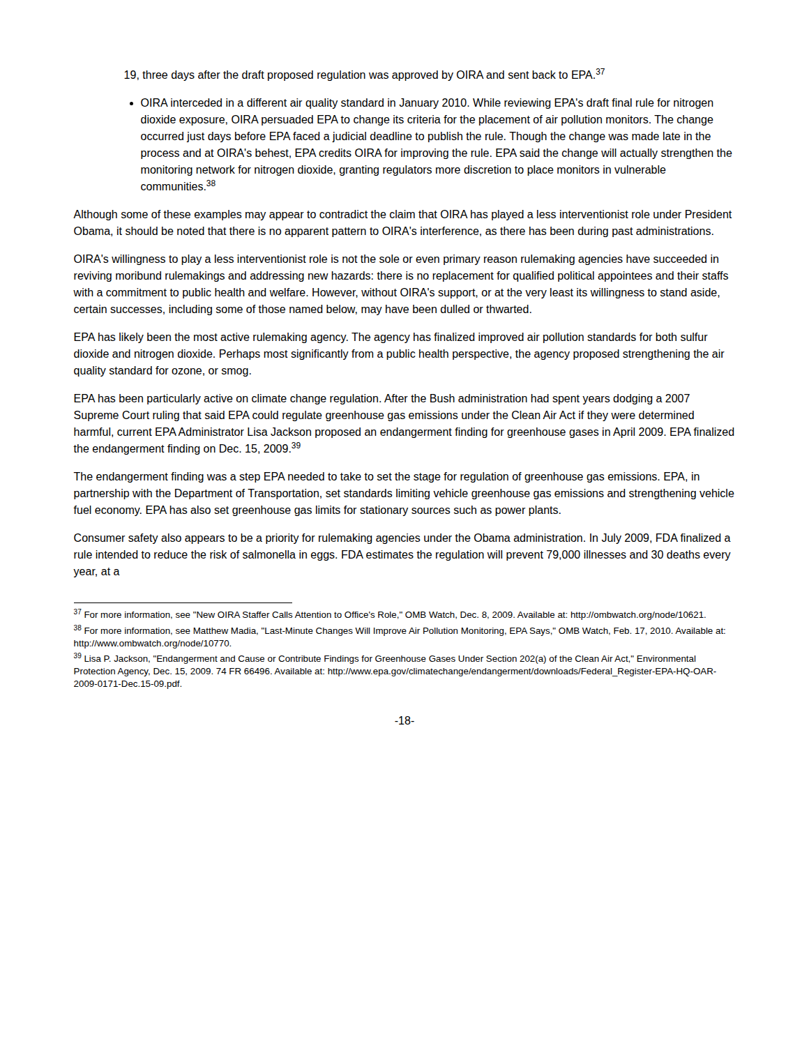19, three days after the draft proposed regulation was approved by OIRA and sent back to EPA.37
OIRA interceded in a different air quality standard in January 2010. While reviewing EPA's draft final rule for nitrogen dioxide exposure, OIRA persuaded EPA to change its criteria for the placement of air pollution monitors. The change occurred just days before EPA faced a judicial deadline to publish the rule. Though the change was made late in the process and at OIRA's behest, EPA credits OIRA for improving the rule. EPA said the change will actually strengthen the monitoring network for nitrogen dioxide, granting regulators more discretion to place monitors in vulnerable communities.38
Although some of these examples may appear to contradict the claim that OIRA has played a less interventionist role under President Obama, it should be noted that there is no apparent pattern to OIRA's interference, as there has been during past administrations.
OIRA's willingness to play a less interventionist role is not the sole or even primary reason rulemaking agencies have succeeded in reviving moribund rulemakings and addressing new hazards: there is no replacement for qualified political appointees and their staffs with a commitment to public health and welfare. However, without OIRA's support, or at the very least its willingness to stand aside, certain successes, including some of those named below, may have been dulled or thwarted.
EPA has likely been the most active rulemaking agency. The agency has finalized improved air pollution standards for both sulfur dioxide and nitrogen dioxide. Perhaps most significantly from a public health perspective, the agency proposed strengthening the air quality standard for ozone, or smog.
EPA has been particularly active on climate change regulation. After the Bush administration had spent years dodging a 2007 Supreme Court ruling that said EPA could regulate greenhouse gas emissions under the Clean Air Act if they were determined harmful, current EPA Administrator Lisa Jackson proposed an endangerment finding for greenhouse gases in April 2009. EPA finalized the endangerment finding on Dec. 15, 2009.39
The endangerment finding was a step EPA needed to take to set the stage for regulation of greenhouse gas emissions. EPA, in partnership with the Department of Transportation, set standards limiting vehicle greenhouse gas emissions and strengthening vehicle fuel economy. EPA has also set greenhouse gas limits for stationary sources such as power plants.
Consumer safety also appears to be a priority for rulemaking agencies under the Obama administration. In July 2009, FDA finalized a rule intended to reduce the risk of salmonella in eggs. FDA estimates the regulation will prevent 79,000 illnesses and 30 deaths every year, at a
37 For more information, see "New OIRA Staffer Calls Attention to Office's Role," OMB Watch, Dec. 8, 2009. Available at: http://ombwatch.org/node/10621.
38 For more information, see Matthew Madia, "Last-Minute Changes Will Improve Air Pollution Monitoring, EPA Says," OMB Watch, Feb. 17, 2010. Available at: http://www.ombwatch.org/node/10770.
39 Lisa P. Jackson, "Endangerment and Cause or Contribute Findings for Greenhouse Gases Under Section 202(a) of the Clean Air Act," Environmental Protection Agency, Dec. 15, 2009. 74 FR 66496. Available at: http://www.epa.gov/climatechange/endangerment/downloads/Federal_Register-EPA-HQ-OAR-2009-0171-Dec.15-09.pdf.
-18-